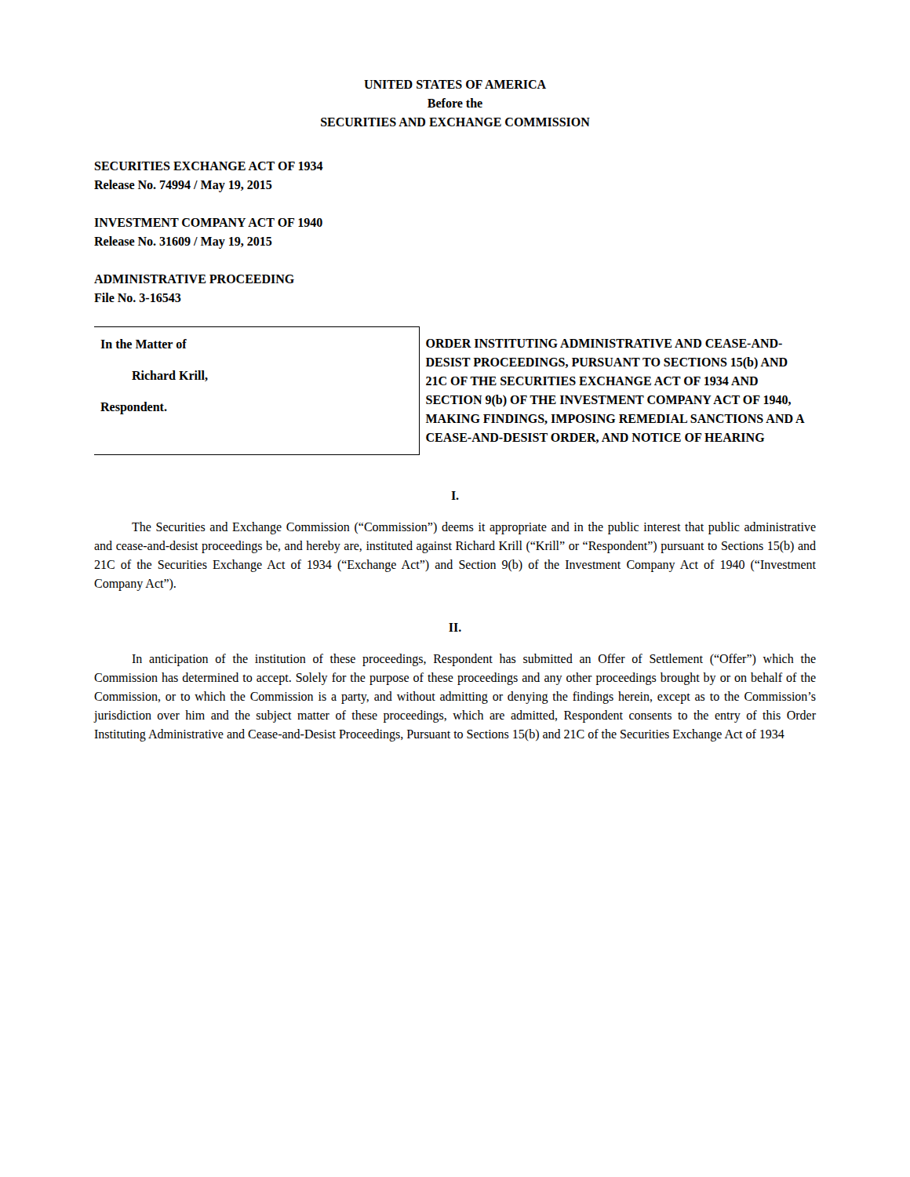UNITED STATES OF AMERICA Before the SECURITIES AND EXCHANGE COMMISSION
SECURITIES EXCHANGE ACT OF 1934
Release No. 74994 / May 19, 2015
INVESTMENT COMPANY ACT OF 1940
Release No. 31609 / May 19, 2015
ADMINISTRATIVE PROCEEDING
File No. 3-16543
| In the Matter of Richard Krill, Respondent. | ORDER INSTITUTING ADMINISTRATIVE AND CEASE-AND-DESIST PROCEEDINGS, PURSUANT TO SECTIONS 15(b) AND 21C OF THE SECURITIES EXCHANGE ACT OF 1934 AND SECTION 9(b) OF THE INVESTMENT COMPANY ACT OF 1940, MAKING FINDINGS, IMPOSING REMEDIAL SANCTIONS AND A CEASE-AND-DESIST ORDER, AND NOTICE OF HEARING |
I.
The Securities and Exchange Commission (“Commission”) deems it appropriate and in the public interest that public administrative and cease-and-desist proceedings be, and hereby are, instituted against Richard Krill (“Krill” or “Respondent”) pursuant to Sections 15(b) and 21C of the Securities Exchange Act of 1934 (“Exchange Act”) and Section 9(b) of the Investment Company Act of 1940 (“Investment Company Act”).
II.
In anticipation of the institution of these proceedings, Respondent has submitted an Offer of Settlement (“Offer”) which the Commission has determined to accept. Solely for the purpose of these proceedings and any other proceedings brought by or on behalf of the Commission, or to which the Commission is a party, and without admitting or denying the findings herein, except as to the Commission’s jurisdiction over him and the subject matter of these proceedings, which are admitted, Respondent consents to the entry of this Order Instituting Administrative and Cease-and-Desist Proceedings, Pursuant to Sections 15(b) and 21C of the Securities Exchange Act of 1934